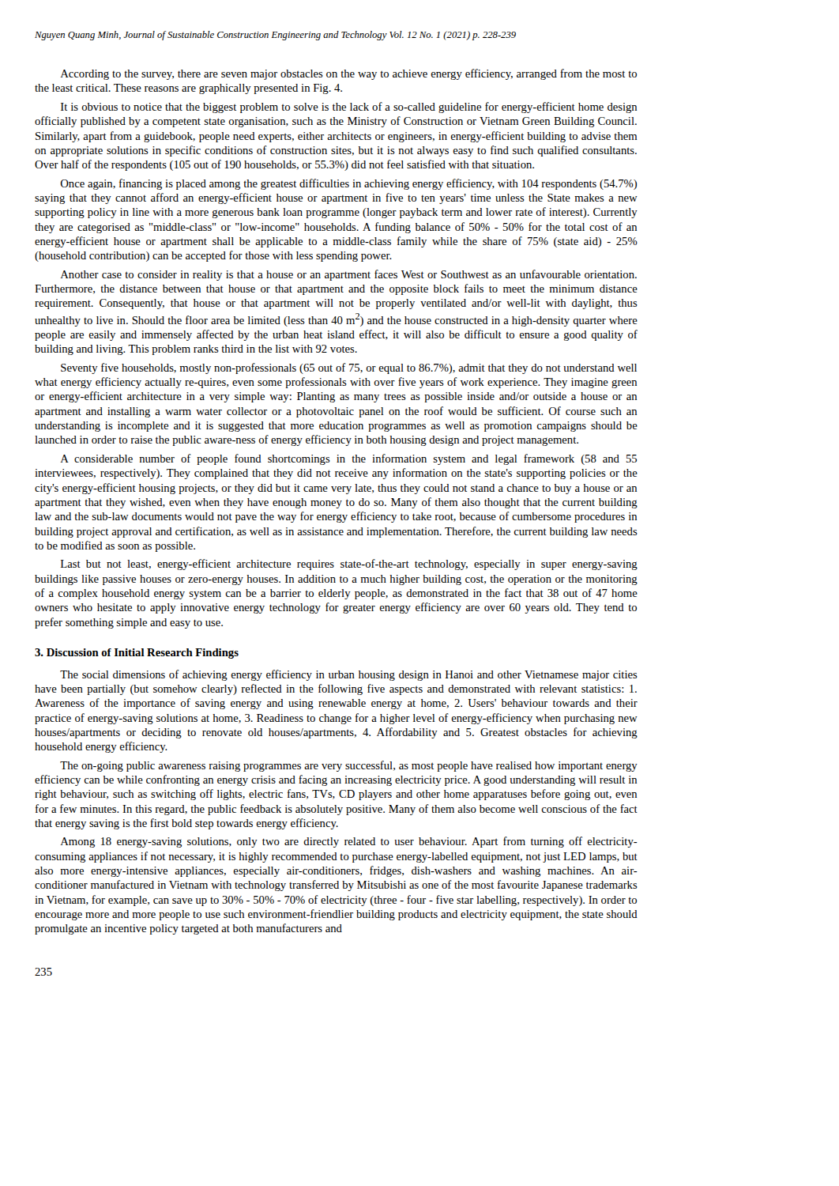Nguyen Quang Minh, Journal of Sustainable Construction Engineering and Technology Vol. 12 No. 1 (2021) p. 228-239
According to the survey, there are seven major obstacles on the way to achieve energy efficiency, arranged from the most to the least critical. These reasons are graphically presented in Fig. 4.
It is obvious to notice that the biggest problem to solve is the lack of a so-called guideline for energy-efficient home design officially published by a competent state organisation, such as the Ministry of Construction or Vietnam Green Building Council. Similarly, apart from a guidebook, people need experts, either architects or engineers, in energy-efficient building to advise them on appropriate solutions in specific conditions of construction sites, but it is not always easy to find such qualified consultants. Over half of the respondents (105 out of 190 households, or 55.3%) did not feel satisfied with that situation.
Once again, financing is placed among the greatest difficulties in achieving energy efficiency, with 104 respondents (54.7%) saying that they cannot afford an energy-efficient house or apartment in five to ten years' time unless the State makes a new supporting policy in line with a more generous bank loan programme (longer payback term and lower rate of interest). Currently they are categorised as "middle-class" or "low-income" households. A funding balance of 50% - 50% for the total cost of an energy-efficient house or apartment shall be applicable to a middle-class family while the share of 75% (state aid) - 25% (household contribution) can be accepted for those with less spending power.
Another case to consider in reality is that a house or an apartment faces West or Southwest as an unfavourable orientation. Furthermore, the distance between that house or that apartment and the opposite block fails to meet the minimum distance requirement. Consequently, that house or that apartment will not be properly ventilated and/or well-lit with daylight, thus unhealthy to live in. Should the floor area be limited (less than 40 m2) and the house constructed in a high-density quarter where people are easily and immensely affected by the urban heat island effect, it will also be difficult to ensure a good quality of building and living. This problem ranks third in the list with 92 votes.
Seventy five households, mostly non-professionals (65 out of 75, or equal to 86.7%), admit that they do not understand well what energy efficiency actually re-quires, even some professionals with over five years of work experience. They imagine green or energy-efficient architecture in a very simple way: Planting as many trees as possible inside and/or outside a house or an apartment and installing a warm water collector or a photovoltaic panel on the roof would be sufficient. Of course such an understanding is incomplete and it is suggested that more education programmes as well as promotion campaigns should be launched in order to raise the public aware-ness of energy efficiency in both housing design and project management.
A considerable number of people found shortcomings in the information system and legal framework (58 and 55 interviewees, respectively). They complained that they did not receive any information on the state's supporting policies or the city's energy-efficient housing projects, or they did but it came very late, thus they could not stand a chance to buy a house or an apartment that they wished, even when they have enough money to do so. Many of them also thought that the current building law and the sub-law documents would not pave the way for energy efficiency to take root, because of cumbersome procedures in building project approval and certification, as well as in assistance and implementation. Therefore, the current building law needs to be modified as soon as possible.
Last but not least, energy-efficient architecture requires state-of-the-art technology, especially in super energy-saving buildings like passive houses or zero-energy houses. In addition to a much higher building cost, the operation or the monitoring of a complex household energy system can be a barrier to elderly people, as demonstrated in the fact that 38 out of 47 home owners who hesitate to apply innovative energy technology for greater energy efficiency are over 60 years old. They tend to prefer something simple and easy to use.
3. Discussion of Initial Research Findings
The social dimensions of achieving energy efficiency in urban housing design in Hanoi and other Vietnamese major cities have been partially (but somehow clearly) reflected in the following five aspects and demonstrated with relevant statistics: 1. Awareness of the importance of saving energy and using renewable energy at home, 2. Users' behaviour towards and their practice of energy-saving solutions at home, 3. Readiness to change for a higher level of energy-efficiency when purchasing new houses/apartments or deciding to renovate old houses/apartments, 4. Affordability and 5. Greatest obstacles for achieving household energy efficiency.
The on-going public awareness raising programmes are very successful, as most people have realised how important energy efficiency can be while confronting an energy crisis and facing an increasing electricity price. A good understanding will result in right behaviour, such as switching off lights, electric fans, TVs, CD players and other home apparatuses before going out, even for a few minutes. In this regard, the public feedback is absolutely positive. Many of them also become well conscious of the fact that energy saving is the first bold step towards energy efficiency.
Among 18 energy-saving solutions, only two are directly related to user behaviour. Apart from turning off electricity-consuming appliances if not necessary, it is highly recommended to purchase energy-labelled equipment, not just LED lamps, but also more energy-intensive appliances, especially air-conditioners, fridges, dish-washers and washing machines. An air-conditioner manufactured in Vietnam with technology transferred by Mitsubishi as one of the most favourite Japanese trademarks in Vietnam, for example, can save up to 30% - 50% - 70% of electricity (three - four - five star labelling, respectively). In order to encourage more and more people to use such environment-friendlier building products and electricity equipment, the state should promulgate an incentive policy targeted at both manufacturers and
235